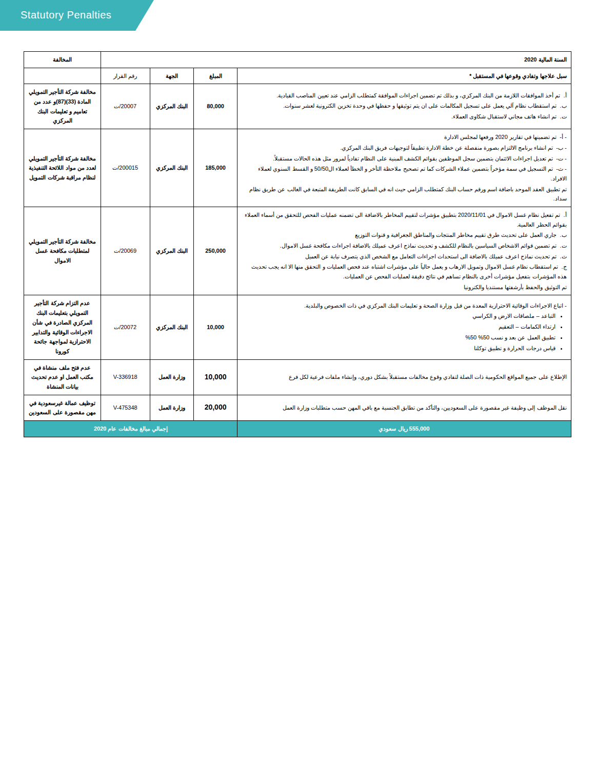Statutory Penalties
| السنة المالية 2020 | المخالفة |
| سبل علاجها وتفادي وقوعها في المستقبل * | المبلغ | الجهة | رقم القرار | |
| أ. تم أخذ الموافقات اللازمة من البنك المركزي، و بذلك تم تضمين اجراءات الموافقة كمتطلب الزامي عند تعيين المناصب القيادية. ب. تم استقطاب نظام آلي يعمل على تسجيل المكالمات على ان يتم توثيقها و حفظها في وحدة تخزين الكترونية لعشر سنوات. ت. تم انشاء هاتف مجاني لاستقبال شكاوى العملاء. | 80,000 | البنك المركزي | 20007/ت | مخالفة شركة التأجير التمويلي المادة (33)(87)و عدد من تعاميم و تعليمات البنك المركزي |
| أ- تم تضمينها في تقارير 2020 ورفعها لمجلس الادارة ب- تم انشاء برنامج الالتزام بصورة منفصلة عن خطة الادارة تطبيقاً لتوجيهات فريق البنك المركزي. ت- تم تعديل اجراءات الائتمان بتضمين سجل الموظفين بقوائم الكشف المبنية على النظام تفادياً لمرور مثل هذه الحالات مستقبلاً. ث- تم التسجيل في سمة مؤخراً بتضمين عملاء الشركات كما تم تصحيح ملاحظة التأخر و الخطأ لعملاء ال50/50 و القسط السنوي لعملاء الافراد. تم تطبيق العقد الموحد باضافة اسم ورقم حساب البنك كمتطلب الزامي حيث انه في السابق كانت الطريقة المتبعة في الغالب عن طريق نظام سداد. | 185,000 | البنك المركزي | 200015/ت | مخالفة شركة التأجير التمويلي لعدد من مواد اللائحة التنفيذية لنظام مراقبة شركات التمويل |
| أ. تم تفعيل نظام غسل الاموال في 2020/11/01 بتطبيق مؤشرات لتقييم المخاطر بالاضافة الى تضمنه عمليات الفحص للتحقق من أسماء العملاء بقوائم الحظر العالمية. ب. جاري العمل على تحديث طرق تقييم مخاطر المنتجات والمناطق الجغرافية و قنوات التوزيع ت. تم تضمين قوائم الاشخاص السياسين بالنظام للكشف و تحديث نماذج اعرف عميلك بالاضافة اجراءات مكافحة غسل الاموال. ث. تم تحديث نماذج اعرف عميلك بالاضافة الى استحداث اجراءات التعامل مع الشخص الذي يتصرف نيابة عن العميل ج. تم استقطاب نظام غسل الاموال وتمويل الارهاب و يعمل حالياً على مؤشرات اشتباه عند فحص العمليات و التحقق منها الا انه يجب تحديث هذه المؤشرات بتفعيل مؤشرات أخرى بالنظام تساهم في نتائج دقيقة لعمليات الفحص عن العمليات. تم التوثيق والحفظ بأرشفتها مستنديا والكترونيا | 250,000 | البنك المركزي | 20069/ت | مخالفة شركة التأجير التمويلي لمتطلبات مكافحة غسل الاموال |
| اتباع الاجراءات الوقائية الاحترازية المعدة من قبل وزارة الصحة و تعليمات البنك المركزي في ذات الخصوص والبلدية. التباعد – ملصاقات الارض و الكراسي ارتداء الكمامات – التعقيم تطبيق العمل عن بعد و نسب 50% 50% قياس درجات الحرارة و تطبيق توكلنا | 10,000 | البنك المركزي | 20072/ت | عدم التزام شركة التأجير التمويلي بتعليمات البنك المركزي الصادرة في شأن الاجراءات الوقائية والتدابير الاحترازية لمواجهة جائحة كورونا |
| الإطلاع على جميع المواقع الحكومية ذات الصلة لتفادي وقوع مخالفات مستقبلاً بشكل دوري، وإنشاء ملفات فرعية لكل فرع | 10,000 | وزارة العمل | V-336918 | عدم فتح ملف منشاة في مكتب العمل او عدم تحديث بيانات المنشاة |
| نقل الموظف إلى وظيفة غير مقصورة على السعوديين، والتأكد من تطابق الجنسية مع باقي المهن حسب متطلبات وزارة العمل | 20,000 | وزارة العمل | V-475348 | توظيف عمالة غيرسعودية في مهن مقصورة على السعودين |
| 555,000 ريال سعودي | إجمالي مبالغ مخالفات عام 2020 |